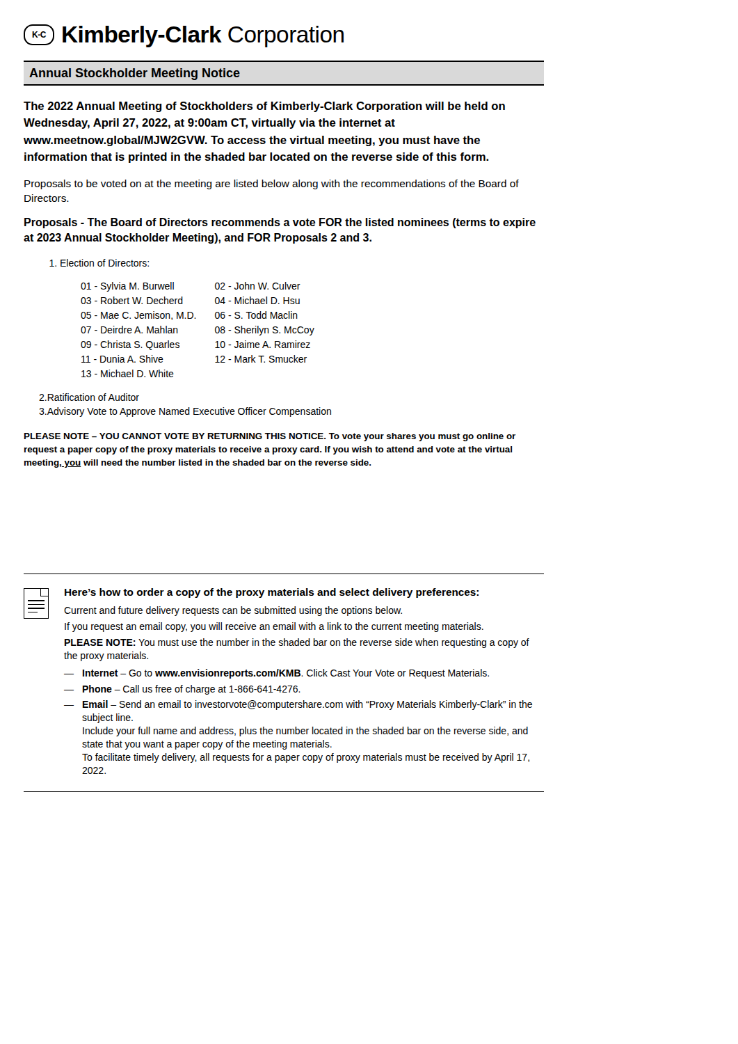K-C
Kimberly-Clark Corporation
Annual Stockholder Meeting Notice
The 2022 Annual Meeting of Stockholders of Kimberly-Clark Corporation will be held on Wednesday, April 27, 2022, at 9:00am CT, virtually via the internet at www.meetnow.global/MJW2GVW. To access the virtual meeting, you must have the information that is printed in the shaded bar located on the reverse side of this form.
Proposals to be voted on at the meeting are listed below along with the recommendations of the Board of Directors.
Proposals - The Board of Directors recommends a vote FOR the listed nominees (terms to expire at 2023 Annual Stockholder Meeting), and FOR Proposals 2 and 3.
Election of Directors:
| 01 - Sylvia M. Burwell | 02 - John W. Culver |
| 03 - Robert W. Decherd | 04 - Michael D. Hsu |
| 05 - Mae C. Jemison, M.D. | 06 - S. Todd Maclin |
| 07 - Deirdre A. Mahlan | 08 - Sherilyn S. McCoy |
| 09 - Christa S. Quarles | 10 - Jaime A. Ramirez |
| 11 - Dunia A. Shive | 12 - Mark T. Smucker |
| 13 - Michael D. White | |
2.Ratification of Auditor
3.Advisory Vote to Approve Named Executive Officer Compensation
PLEASE NOTE – YOU CANNOT VOTE BY RETURNING THIS NOTICE. To vote your shares you must go online or request a paper copy of the proxy materials to receive a proxy card. If you wish to attend and vote at the virtual meeting, you will need the number listed in the shaded bar on the reverse side.
Here’s how to order a copy of the proxy materials and select delivery preferences:
Current and future delivery requests can be submitted using the options below.
If you request an email copy, you will receive an email with a link to the current meeting materials.
PLEASE NOTE: You must use the number in the shaded bar on the reverse side when requesting a copy of the proxy materials.
Internet – Go to www.envisionreports.com/KMB. Click Cast Your Vote or Request Materials.
Phone – Call us free of charge at 1-866-641-4276.
Email – Send an email to investorvote@computershare.com with “Proxy Materials Kimberly-Clark” in the subject line.
Include your full name and address, plus the number located in the shaded bar on the reverse side, and state that you want a paper copy of the meeting materials.
To facilitate timely delivery, all requests for a paper copy of proxy materials must be received by April 17, 2022.